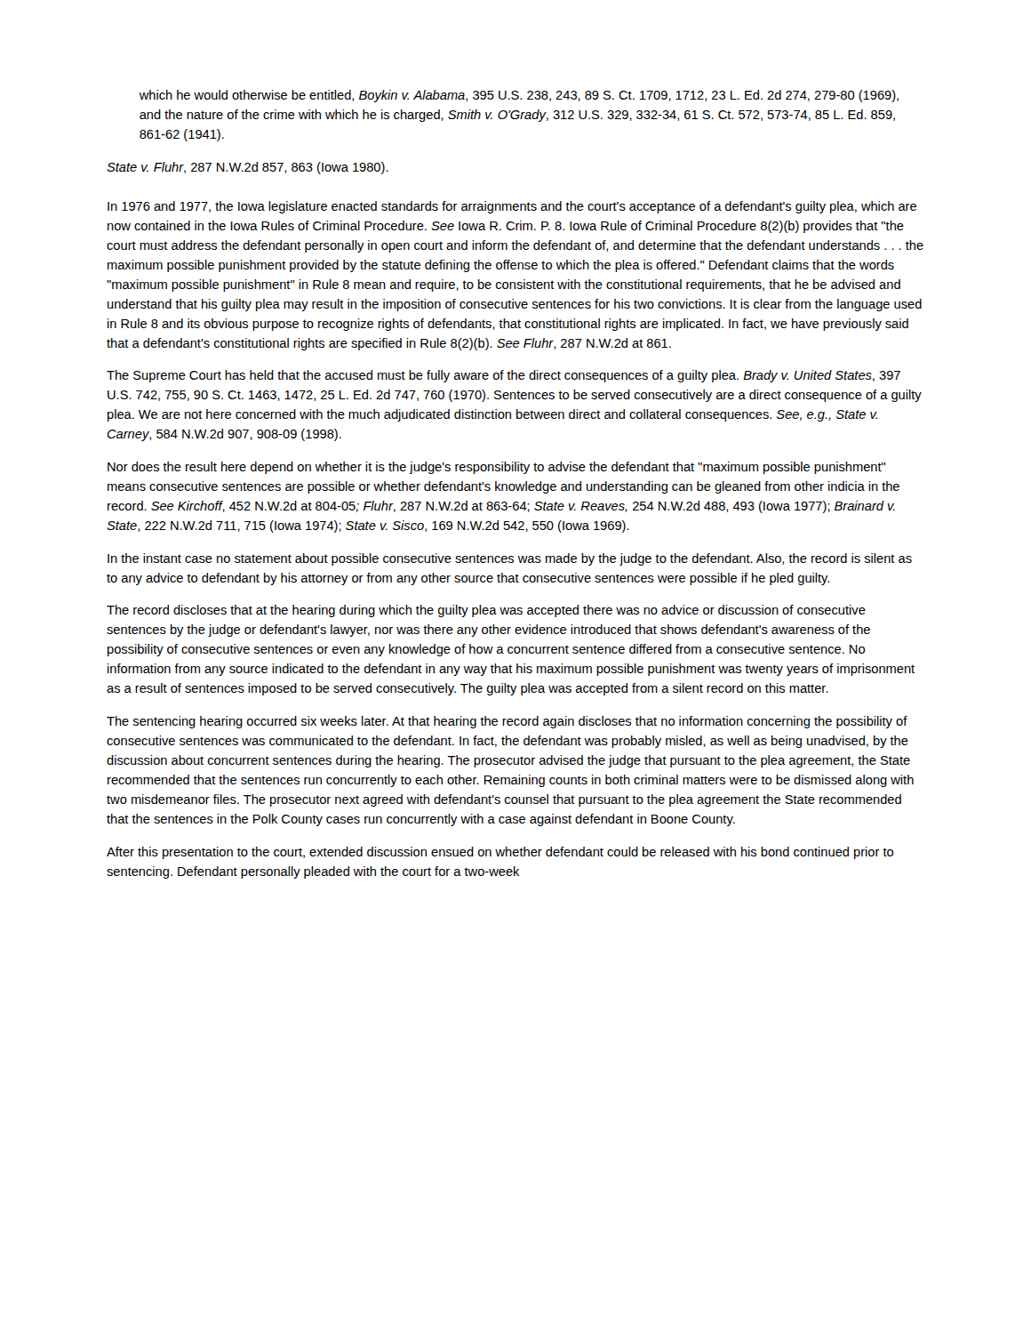which he would otherwise be entitled, Boykin v. Alabama, 395 U.S. 238, 243, 89 S. Ct. 1709, 1712, 23 L. Ed. 2d 274, 279-80 (1969), and the nature of the crime with which he is charged, Smith v. O'Grady, 312 U.S. 329, 332-34, 61 S. Ct. 572, 573-74, 85 L. Ed. 859, 861-62 (1941).
State v. Fluhr, 287 N.W.2d 857, 863 (Iowa 1980).
In 1976 and 1977, the Iowa legislature enacted standards for arraignments and the court's acceptance of a defendant's guilty plea, which are now contained in the Iowa Rules of Criminal Procedure. See Iowa R. Crim. P. 8. Iowa Rule of Criminal Procedure 8(2)(b) provides that "the court must address the defendant personally in open court and inform the defendant of, and determine that the defendant understands . . . the maximum possible punishment provided by the statute defining the offense to which the plea is offered." Defendant claims that the words "maximum possible punishment" in Rule 8 mean and require, to be consistent with the constitutional requirements, that he be advised and understand that his guilty plea may result in the imposition of consecutive sentences for his two convictions. It is clear from the language used in Rule 8 and its obvious purpose to recognize rights of defendants, that constitutional rights are implicated. In fact, we have previously said that a defendant's constitutional rights are specified in Rule 8(2)(b). See Fluhr, 287 N.W.2d at 861.
The Supreme Court has held that the accused must be fully aware of the direct consequences of a guilty plea. Brady v. United States, 397 U.S. 742, 755, 90 S. Ct. 1463, 1472, 25 L. Ed. 2d 747, 760 (1970). Sentences to be served consecutively are a direct consequence of a guilty plea. We are not here concerned with the much adjudicated distinction between direct and collateral consequences. See, e.g., State v. Carney, 584 N.W.2d 907, 908-09 (1998).
Nor does the result here depend on whether it is the judge's responsibility to advise the defendant that "maximum possible punishment" means consecutive sentences are possible or whether defendant's knowledge and understanding can be gleaned from other indicia in the record. See Kirchoff, 452 N.W.2d at 804-05; Fluhr, 287 N.W.2d at 863-64; State v. Reaves, 254 N.W.2d 488, 493 (Iowa 1977); Brainard v. State, 222 N.W.2d 711, 715 (Iowa 1974); State v. Sisco, 169 N.W.2d 542, 550 (Iowa 1969).
In the instant case no statement about possible consecutive sentences was made by the judge to the defendant. Also, the record is silent as to any advice to defendant by his attorney or from any other source that consecutive sentences were possible if he pled guilty.
The record discloses that at the hearing during which the guilty plea was accepted there was no advice or discussion of consecutive sentences by the judge or defendant's lawyer, nor was there any other evidence introduced that shows defendant's awareness of the possibility of consecutive sentences or even any knowledge of how a concurrent sentence differed from a consecutive sentence. No information from any source indicated to the defendant in any way that his maximum possible punishment was twenty years of imprisonment as a result of sentences imposed to be served consecutively. The guilty plea was accepted from a silent record on this matter.
The sentencing hearing occurred six weeks later. At that hearing the record again discloses that no information concerning the possibility of consecutive sentences was communicated to the defendant. In fact, the defendant was probably misled, as well as being unadvised, by the discussion about concurrent sentences during the hearing. The prosecutor advised the judge that pursuant to the plea agreement, the State recommended that the sentences run concurrently to each other. Remaining counts in both criminal matters were to be dismissed along with two misdemeanor files. The prosecutor next agreed with defendant's counsel that pursuant to the plea agreement the State recommended that the sentences in the Polk County cases run concurrently with a case against defendant in Boone County.
After this presentation to the court, extended discussion ensued on whether defendant could be released with his bond continued prior to sentencing. Defendant personally pleaded with the court for a two-week